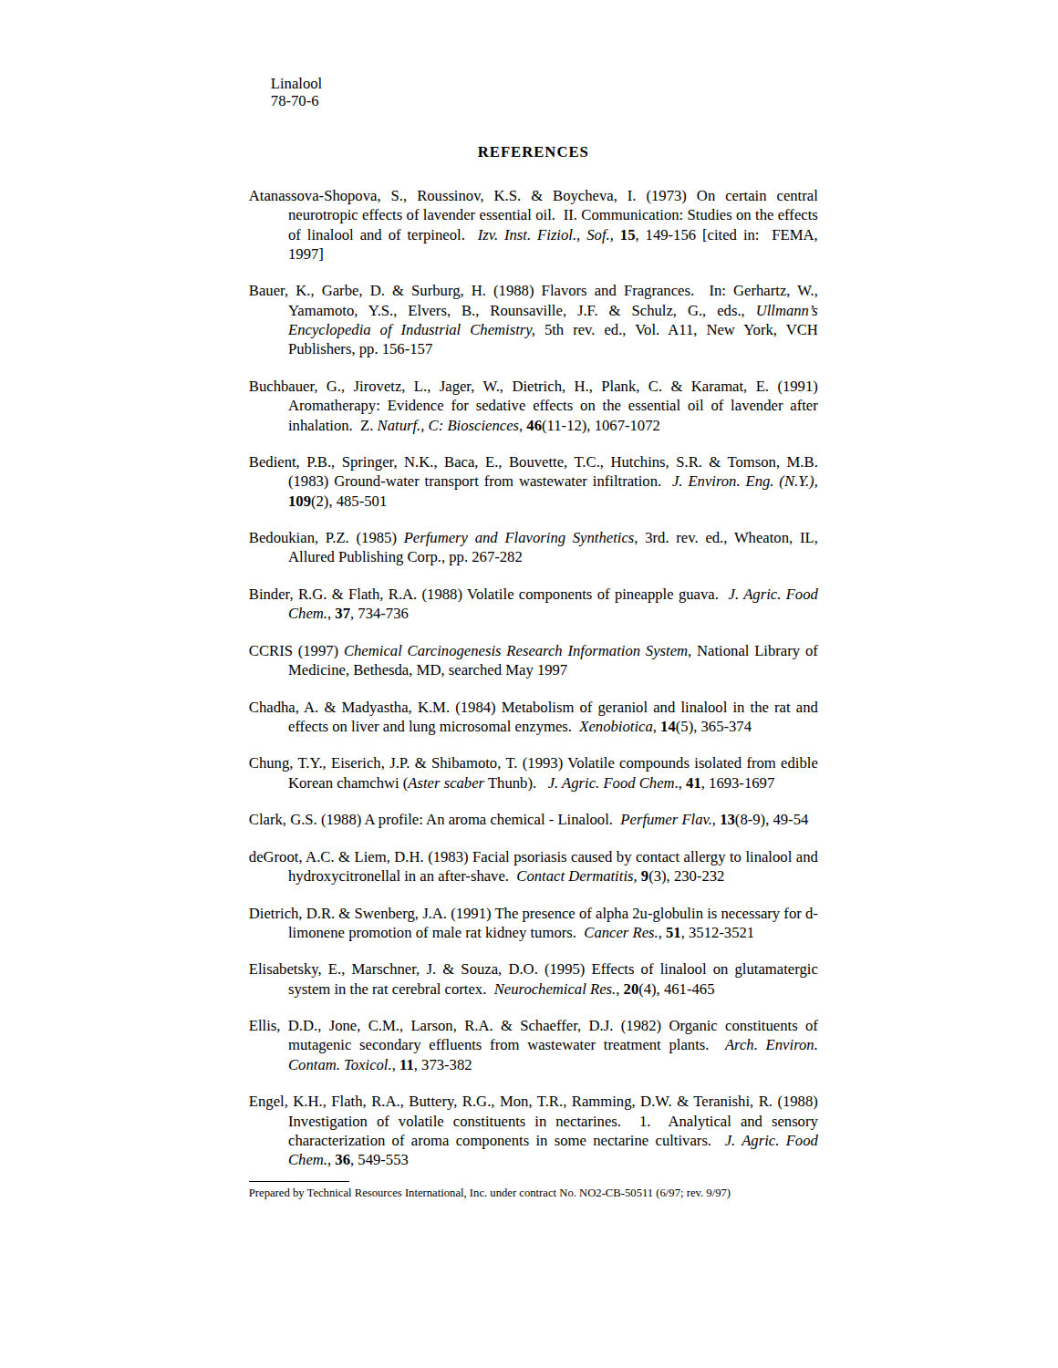Linalool
78-70-6
REFERENCES
Atanassova-Shopova, S., Roussinov, K.S. & Boycheva, I. (1973) On certain central neurotropic effects of lavender essential oil. II. Communication: Studies on the effects of linalool and of terpineol. Izv. Inst. Fiziol., Sof., 15, 149-156 [cited in: FEMA, 1997]
Bauer, K., Garbe, D. & Surburg, H. (1988) Flavors and Fragrances. In: Gerhartz, W., Yamamoto, Y.S., Elvers, B., Rounsaville, J.F. & Schulz, G., eds., Ullmann’s Encyclopedia of Industrial Chemistry, 5th rev. ed., Vol. A11, New York, VCH Publishers, pp. 156-157
Buchbauer, G., Jirovetz, L., Jager, W., Dietrich, H., Plank, C. & Karamat, E. (1991) Aromatherapy: Evidence for sedative effects on the essential oil of lavender after inhalation. Z. Naturf., C: Biosciences, 46(11-12), 1067-1072
Bedient, P.B., Springer, N.K., Baca, E., Bouvette, T.C., Hutchins, S.R. & Tomson, M.B. (1983) Ground-water transport from wastewater infiltration. J. Environ. Eng. (N.Y.), 109(2), 485-501
Bedoukian, P.Z. (1985) Perfumery and Flavoring Synthetics, 3rd. rev. ed., Wheaton, IL, Allured Publishing Corp., pp. 267-282
Binder, R.G. & Flath, R.A. (1988) Volatile components of pineapple guava. J. Agric. Food Chem., 37, 734-736
CCRIS (1997) Chemical Carcinogenesis Research Information System, National Library of Medicine, Bethesda, MD, searched May 1997
Chadha, A. & Madyastha, K.M. (1984) Metabolism of geraniol and linalool in the rat and effects on liver and lung microsomal enzymes. Xenobiotica, 14(5), 365-374
Chung, T.Y., Eiserich, J.P. & Shibamoto, T. (1993) Volatile compounds isolated from edible Korean chamchwi (Aster scaber Thunb). J. Agric. Food Chem., 41, 1693-1697
Clark, G.S. (1988) A profile: An aroma chemical - Linalool. Perfumer Flav., 13(8-9), 49-54
deGroot, A.C. & Liem, D.H. (1983) Facial psoriasis caused by contact allergy to linalool and hydroxycitronellal in an after-shave. Contact Dermatitis, 9(3), 230-232
Dietrich, D.R. & Swenberg, J.A. (1991) The presence of alpha 2u-globulin is necessary for d-limonene promotion of male rat kidney tumors. Cancer Res., 51, 3512-3521
Elisabetsky, E., Marschner, J. & Souza, D.O. (1995) Effects of linalool on glutamatergic system in the rat cerebral cortex. Neurochemical Res., 20(4), 461-465
Ellis, D.D., Jone, C.M., Larson, R.A. & Schaeffer, D.J. (1982) Organic constituents of mutagenic secondary effluents from wastewater treatment plants. Arch. Environ. Contam. Toxicol., 11, 373-382
Engel, K.H., Flath, R.A., Buttery, R.G., Mon, T.R., Ramming, D.W. & Teranishi, R. (1988) Investigation of volatile constituents in nectarines. 1. Analytical and sensory characterization of aroma components in some nectarine cultivars. J. Agric. Food Chem., 36, 549-553
Prepared by Technical Resources International, Inc. under contract No. NO2-CB-50511 (6/97; rev. 9/97)